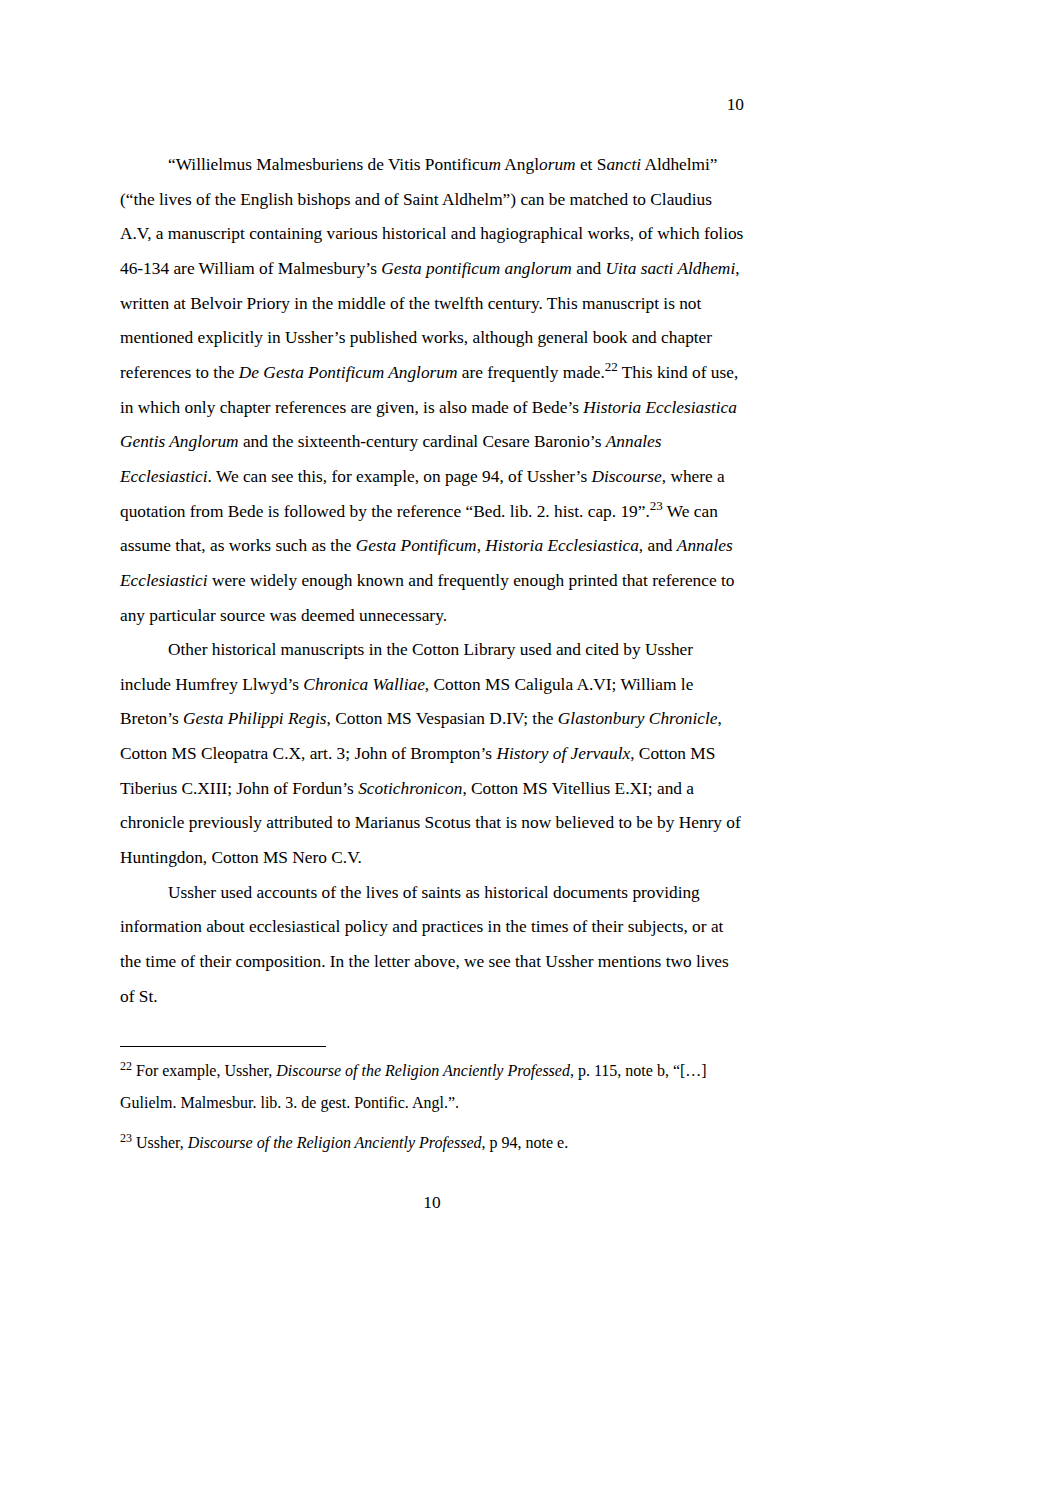10
“Willielmus Malmesburiens de Vitis Pontificum Anglorum et Sancti Aldhelmi” (“the lives of the English bishops and of Saint Aldhelm”) can be matched to Claudius A.V, a manuscript containing various historical and hagiographical works, of which folios 46-134 are William of Malmesbury’s Gesta pontificum anglorum and Uita sacti Aldhemi, written at Belvoir Priory in the middle of the twelfth century. This manuscript is not mentioned explicitly in Ussher’s published works, although general book and chapter references to the De Gesta Pontificum Anglorum are frequently made.22 This kind of use, in which only chapter references are given, is also made of Bede’s Historia Ecclesiastica Gentis Anglorum and the sixteenth-century cardinal Cesare Baronio’s Annales Ecclesiastici. We can see this, for example, on page 94, of Ussher’s Discourse, where a quotation from Bede is followed by the reference “Bed. lib. 2. hist. cap. 19”.23 We can assume that, as works such as the Gesta Pontificum, Historia Ecclesiastica, and Annales Ecclesiastici were widely enough known and frequently enough printed that reference to any particular source was deemed unnecessary.
Other historical manuscripts in the Cotton Library used and cited by Ussher include Humfrey Llwyd’s Chronica Walliae, Cotton MS Caligula A.VI; William le Breton’s Gesta Philippi Regis, Cotton MS Vespasian D.IV; the Glastonbury Chronicle, Cotton MS Cleopatra C.X, art. 3; John of Brompton’s History of Jervaulx, Cotton MS Tiberius C.XIII; John of Fordun’s Scotichronicon, Cotton MS Vitellius E.XI; and a chronicle previously attributed to Marianus Scotus that is now believed to be by Henry of Huntingdon, Cotton MS Nero C.V.
Ussher used accounts of the lives of saints as historical documents providing information about ecclesiastical policy and practices in the times of their subjects, or at the time of their composition. In the letter above, we see that Ussher mentions two lives of St.
22 For example, Ussher, Discourse of the Religion Anciently Professed, p. 115, note b, “[…] Gulielm. Malmesbur. lib. 3. de gest. Pontific. Angl.”.
23 Ussher, Discourse of the Religion Anciently Professed, p 94, note e.
10